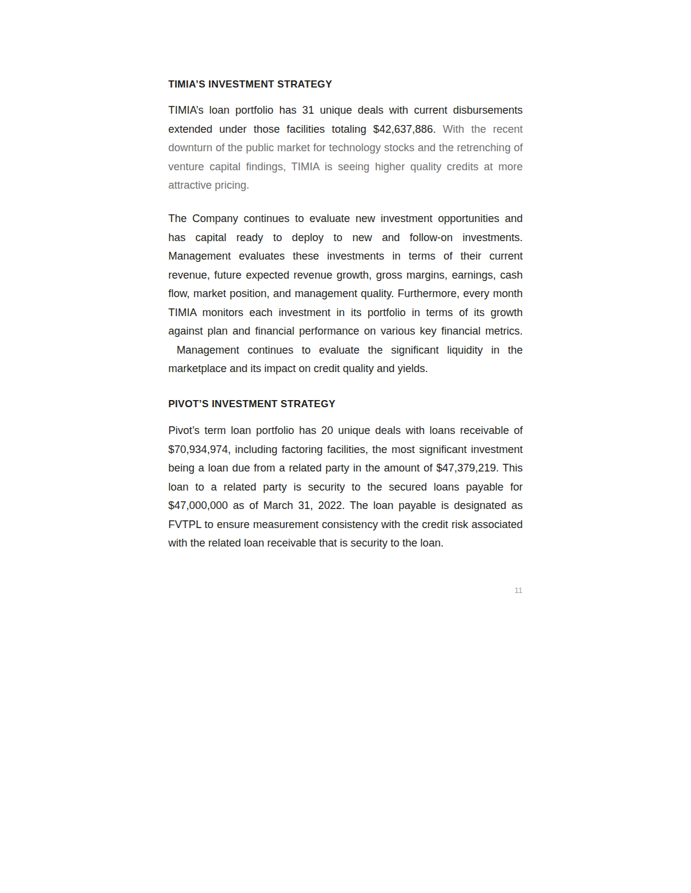TIMIA’S INVESTMENT STRATEGY
TIMIA’s loan portfolio has 31 unique deals with current disbursements extended under those facilities totaling $42,637,886. With the recent downturn of the public market for technology stocks and the retrenching of venture capital findings, TIMIA is seeing higher quality credits at more attractive pricing.
The Company continues to evaluate new investment opportunities and has capital ready to deploy to new and follow-on investments. Management evaluates these investments in terms of their current revenue, future expected revenue growth, gross margins, earnings, cash flow, market position, and management quality. Furthermore, every month TIMIA monitors each investment in its portfolio in terms of its growth against plan and financial performance on various key financial metrics. Management continues to evaluate the significant liquidity in the marketplace and its impact on credit quality and yields.
PIVOT’S INVESTMENT STRATEGY
Pivot’s term loan portfolio has 20 unique deals with loans receivable of $70,934,974, including factoring facilities, the most significant investment being a loan due from a related party in the amount of $47,379,219. This loan to a related party is security to the secured loans payable for $47,000,000 as of March 31, 2022. The loan payable is designated as FVTPL to ensure measurement consistency with the credit risk associated with the related loan receivable that is security to the loan.
11